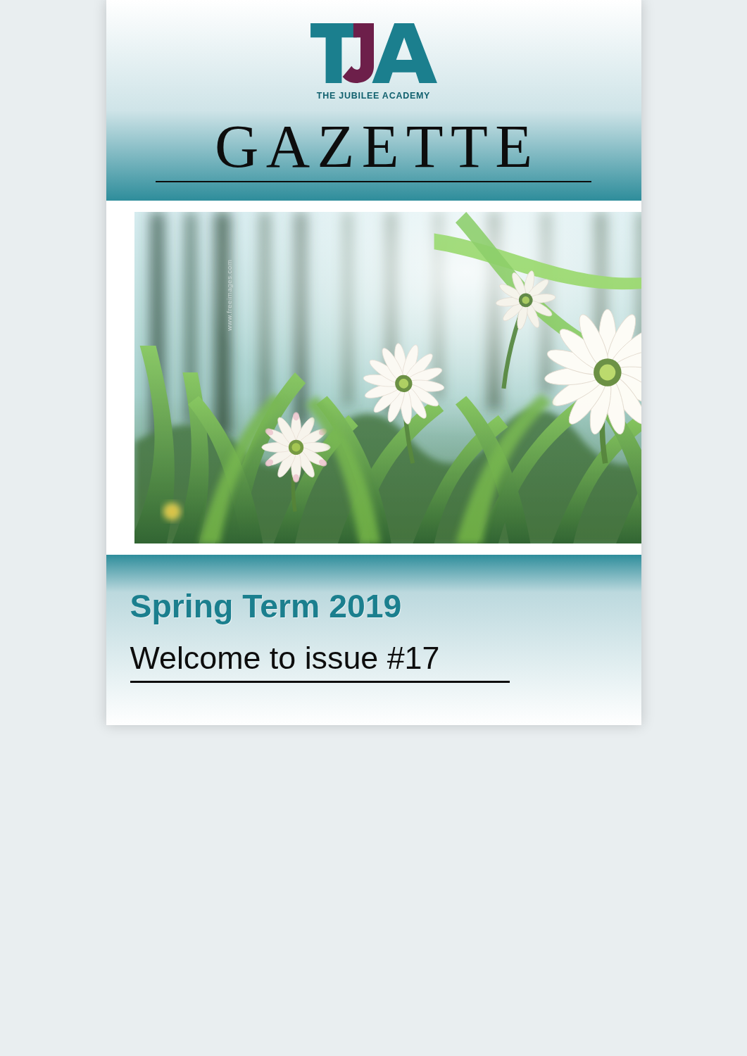The Jubilee Academy
GAZETTE
www.freeimages.com
Spring Term 2019
Welcome to issue #17